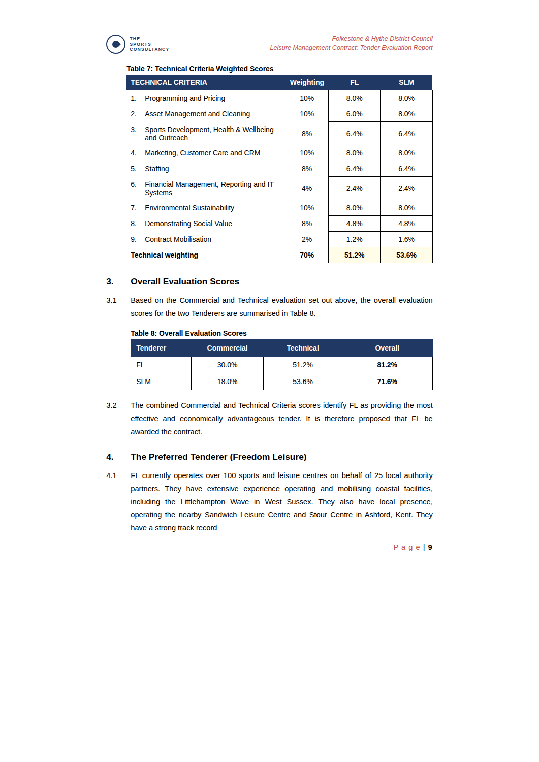The
Sports
Consultancy
Folkestone & Hythe District Council
Leisure Management Contract: Tender Evaluation Report
Table 7: Technical Criteria Weighted Scores
| TECHNICAL CRITERIA | Weighting | FL | SLM |
| --- | --- | --- | --- |
| 1. Programming and Pricing | 10% | 8.0% | 8.0% |
| 2. Asset Management and Cleaning | 10% | 6.0% | 8.0% |
| 3. Sports Development, Health & Wellbeing and Outreach | 8% | 6.4% | 6.4% |
| 4. Marketing, Customer Care and CRM | 10% | 8.0% | 8.0% |
| 5. Staffing | 8% | 6.4% | 6.4% |
| 6. Financial Management, Reporting and IT Systems | 4% | 2.4% | 2.4% |
| 7. Environmental Sustainability | 10% | 8.0% | 8.0% |
| 8. Demonstrating Social Value | 8% | 4.8% | 4.8% |
| 9. Contract Mobilisation | 2% | 1.2% | 1.6% |
| Technical weighting | 70% | 51.2% | 53.6% |
3. Overall Evaluation Scores
3.1 Based on the Commercial and Technical evaluation set out above, the overall evaluation scores for the two Tenderers are summarised in Table 8.
Table 8: Overall Evaluation Scores
| Tenderer | Commercial | Technical | Overall |
| --- | --- | --- | --- |
| FL | 30.0% | 51.2% | 81.2% |
| SLM | 18.0% | 53.6% | 71.6% |
3.2 The combined Commercial and Technical Criteria scores identify FL as providing the most effective and economically advantageous tender. It is therefore proposed that FL be awarded the contract.
4. The Preferred Tenderer (Freedom Leisure)
4.1 FL currently operates over 100 sports and leisure centres on behalf of 25 local authority partners. They have extensive experience operating and mobilising coastal facilities, including the Littlehampton Wave in West Sussex. They also have local presence, operating the nearby Sandwich Leisure Centre and Stour Centre in Ashford, Kent. They have a strong track record
P a g e | 9